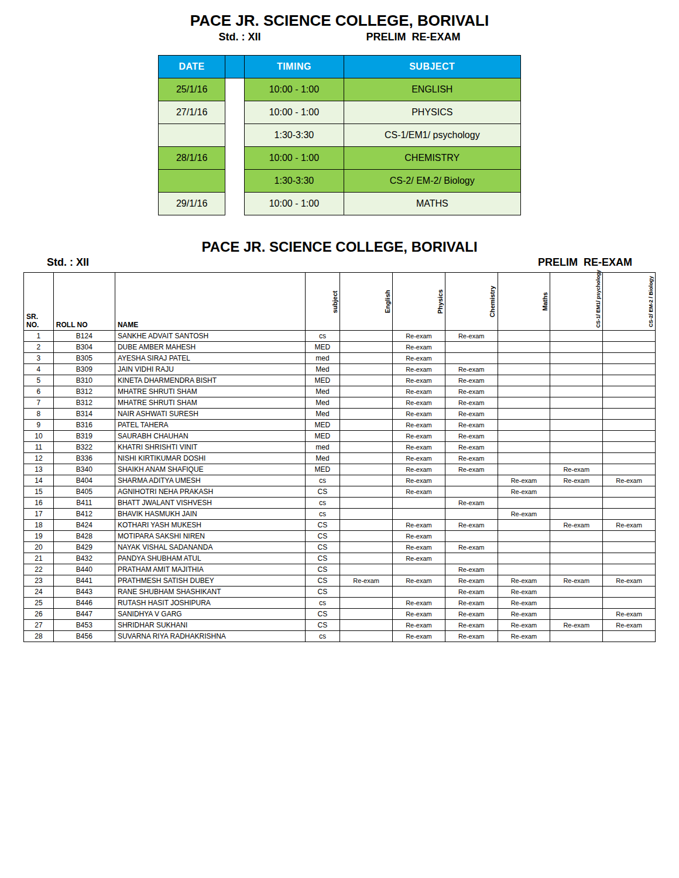PACE JR. SCIENCE COLLEGE, BORIVALI
Std. : XII PRELIM RE-EXAM
| DATE | | TIMING | SUBJECT |
| --- | --- | --- | --- |
| 25/1/16 | | 10:00 - 1:00 | ENGLISH |
| 27/1/16 | | 10:00 - 1:00 | PHYSICS |
| | | 1:30-3:30 | CS-1/EM1/ psychology |
| 28/1/16 | | 10:00 - 1:00 | CHEMISTRY |
| | | 1:30-3:30 | CS-2/ EM-2/ Biology |
| 29/1/16 | | 10:00 - 1:00 | MATHS |
PACE JR. SCIENCE COLLEGE, BORIVALI
Std. : XII PRELIM RE-EXAM
| SR. NO. | ROLL NO | NAME | subject | English | Physics | Chemistry | Maths | CS-1/ EM1/ psychology | CS-2/ EM-2 / Biology |
| --- | --- | --- | --- | --- | --- | --- | --- | --- | --- |
| 1 | B124 | SANKHE ADVAIT SANTOSH | cs | | Re-exam | Re-exam | | | |
| 2 | B304 | DUBE AMBER MAHESH | MED | | Re-exam | | | | |
| 3 | B305 | AYESHA SIRAJ PATEL | med | | Re-exam | | | | |
| 4 | B309 | JAIN VIDHI RAJU | Med | | Re-exam | Re-exam | | | |
| 5 | B310 | KINETA DHARMENDRA BISHT | MED | | Re-exam | Re-exam | | | |
| 6 | B312 | MHATRE SHRUTI SHAM | Med | | Re-exam | Re-exam | | | |
| 7 | B312 | MHATRE SHRUTI SHAM | Med | | Re-exam | Re-exam | | | |
| 8 | B314 | NAIR ASHWATI SURESH | Med | | Re-exam | Re-exam | | | |
| 9 | B316 | PATEL TAHERA | MED | | Re-exam | Re-exam | | | |
| 10 | B319 | SAURABH CHAUHAN | MED | | Re-exam | Re-exam | | | |
| 11 | B322 | KHATRI SHRISHTI VINIT | med | | Re-exam | Re-exam | | | |
| 12 | B336 | NISHI KIRTIKUMAR DOSHI | Med | | Re-exam | Re-exam | | | |
| 13 | B340 | SHAIKH ANAM SHAFIQUE | MED | | Re-exam | Re-exam | | Re-exam | |
| 14 | B404 | SHARMA ADITYA UMESH | cs | | Re-exam | | Re-exam | Re-exam | Re-exam |
| 15 | B405 | AGNIHOTRI NEHA PRAKASH | CS | | Re-exam | | Re-exam | | |
| 16 | B411 | BHATT JWALANT VISHVESH | cs | | | Re-exam | | | |
| 17 | B412 | BHAVIK HASMUKH JAIN | cs | | | | Re-exam | | |
| 18 | B424 | KOTHARI YASH MUKESH | CS | | Re-exam | Re-exam | | Re-exam | Re-exam |
| 19 | B428 | MOTIPARA SAKSHI NIREN | CS | | Re-exam | | | | |
| 20 | B429 | NAYAK VISHAL SADANANDA | CS | | Re-exam | Re-exam | | | |
| 21 | B432 | PANDYA SHUBHAM ATUL | CS | | Re-exam | | | | |
| 22 | B440 | PRATHAM AMIT MAJITHIA | CS | | | Re-exam | | | |
| 23 | B441 | PRATHMESH SATISH DUBEY | CS | Re-exam | Re-exam | Re-exam | Re-exam | Re-exam | Re-exam |
| 24 | B443 | RANE SHUBHAM SHASHIKANT | CS | | | Re-exam | Re-exam | | |
| 25 | B446 | RUTASH HASIT JOSHIPURA | cs | | Re-exam | Re-exam | Re-exam | | |
| 26 | B447 | SANIDHYA V GARG | CS | | Re-exam | Re-exam | Re-exam | | Re-exam |
| 27 | B453 | SHRIDHAR SUKHANI | CS | | Re-exam | Re-exam | Re-exam | Re-exam | Re-exam |
| 28 | B456 | SUVARNA RIYA RADHAKRISHNA | cs | | Re-exam | Re-exam | Re-exam | | |